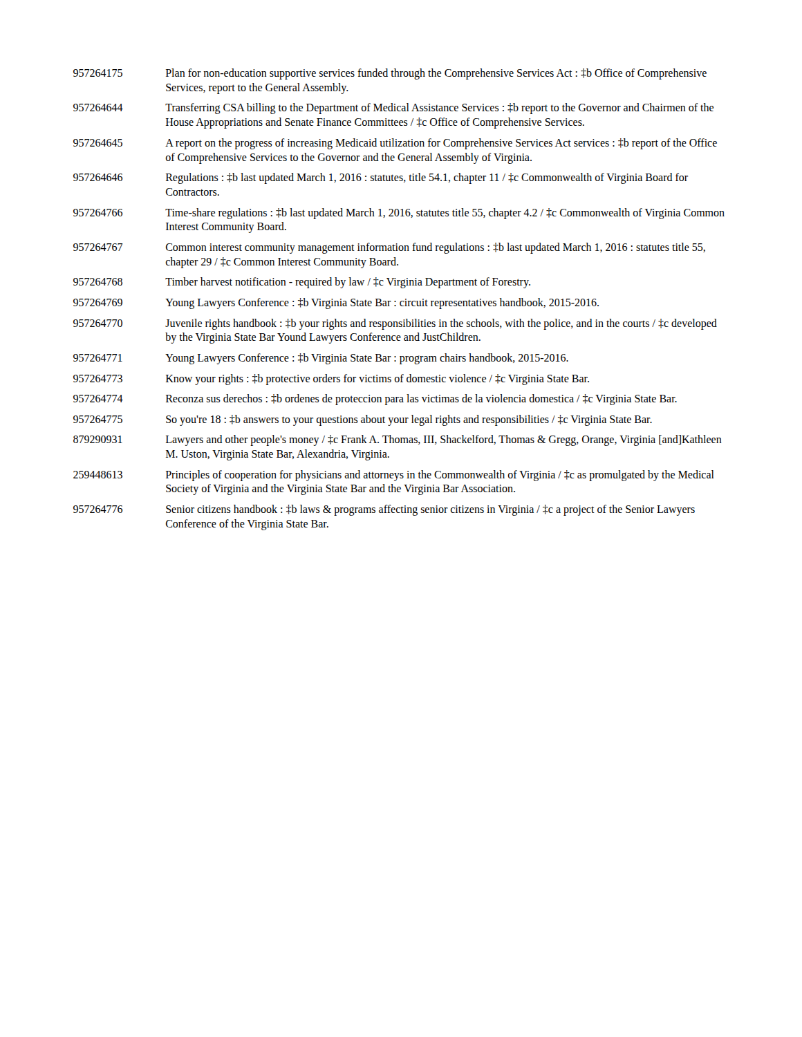| 957264175 | Plan for non-education supportive services funded through the Comprehensive Services Act : ‡b Office of Comprehensive Services, report to the General Assembly. |
| 957264644 | Transferring CSA billing to the Department of Medical Assistance Services : ‡b report to the Governor and Chairmen of the House Appropriations and Senate Finance Committees / ‡c Office of Comprehensive Services. |
| 957264645 | A report on the progress of increasing Medicaid utilization for Comprehensive Services Act services : ‡b report of the Office of Comprehensive Services to the Governor and the General Assembly of Virginia. |
| 957264646 | Regulations : ‡b last updated March 1, 2016 : statutes, title 54.1, chapter 11 / ‡c Commonwealth of Virginia Board for Contractors. |
| 957264766 | Time-share regulations : ‡b last updated March 1, 2016, statutes title 55, chapter 4.2 / ‡c Commonwealth of Virginia Common Interest Community Board. |
| 957264767 | Common interest community management information fund regulations : ‡b last updated March 1, 2016 : statutes title 55, chapter 29 / ‡c Common Interest Community Board. |
| 957264768 | Timber harvest notification - required by law / ‡c Virginia Department of Forestry. |
| 957264769 | Young Lawyers Conference : ‡b Virginia State Bar : circuit representatives handbook, 2015-2016. |
| 957264770 | Juvenile rights handbook : ‡b your rights and responsibilities in the schools, with the police, and in the courts / ‡c developed by the Virginia State Bar Yound Lawyers Conference and JustChildren. |
| 957264771 | Young Lawyers Conference : ‡b Virginia State Bar : program chairs handbook, 2015-2016. |
| 957264773 | Know your rights : ‡b protective orders for victims of domestic violence / ‡c Virginia State Bar. |
| 957264774 | Reconza sus derechos : ‡b ordenes de proteccion para las victimas de la violencia domestica / ‡c Virginia State Bar. |
| 957264775 | So you're 18 : ‡b answers to your questions about your legal rights and responsibilities / ‡c Virginia State Bar. |
| 879290931 | Lawyers and other people's money / ‡c Frank A. Thomas, III, Shackelford, Thomas & Gregg, Orange, Virginia [and]Kathleen M. Uston, Virginia State Bar, Alexandria, Virginia. |
| 259448613 | Principles of cooperation for physicians and attorneys in the Commonwealth of Virginia / ‡c as promulgated by the Medical Society of Virginia and the Virginia State Bar and the Virginia Bar Association. |
| 957264776 | Senior citizens handbook : ‡b laws & programs affecting senior citizens in Virginia / ‡c a project of the Senior Lawyers Conference of the Virginia State Bar. |